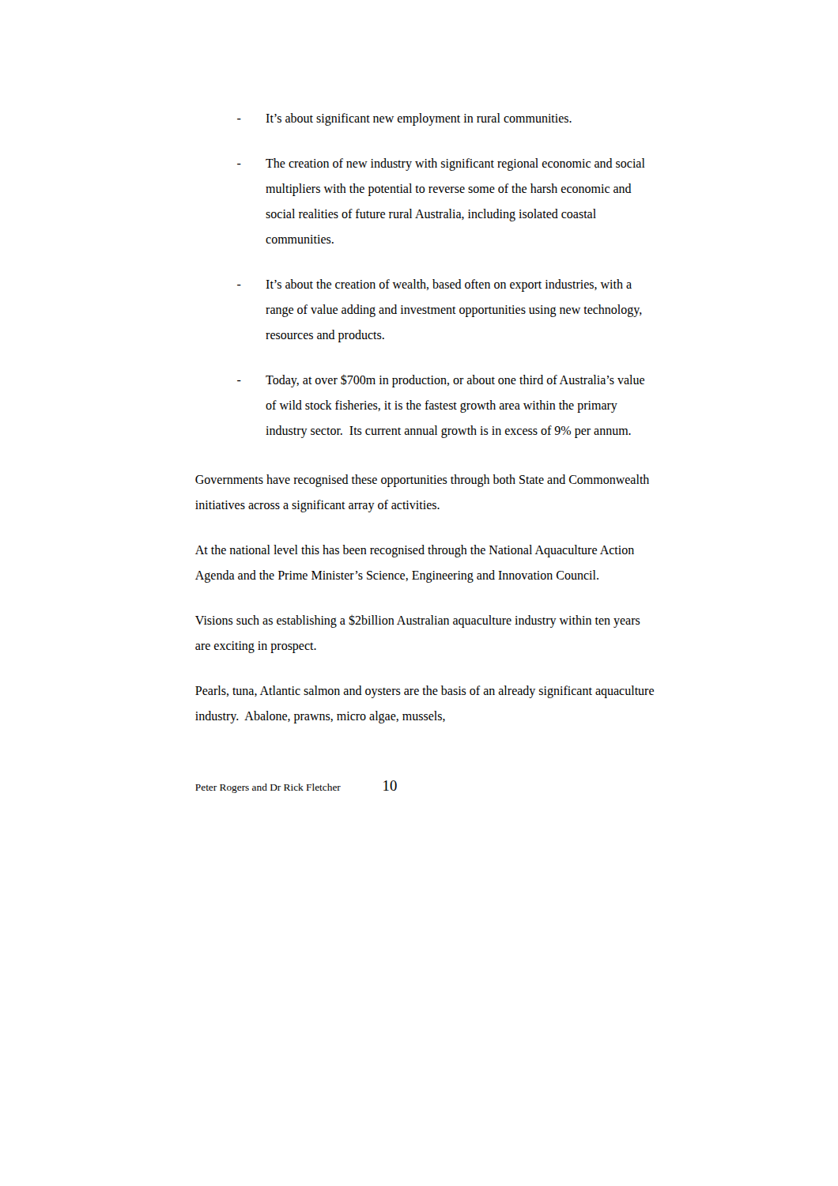It’s about significant new employment in rural communities.
The creation of new industry with significant regional economic and social multipliers with the potential to reverse some of the harsh economic and social realities of future rural Australia, including isolated coastal communities.
It’s about the creation of wealth, based often on export industries, with a range of value adding and investment opportunities using new technology, resources and products.
Today, at over $700m in production, or about one third of Australia’s value of wild stock fisheries, it is the fastest growth area within the primary industry sector. Its current annual growth is in excess of 9% per annum.
Governments have recognised these opportunities through both State and Commonwealth initiatives across a significant array of activities.
At the national level this has been recognised through the National Aquaculture Action Agenda and the Prime Minister’s Science, Engineering and Innovation Council.
Visions such as establishing a $2billion Australian aquaculture industry within ten years are exciting in prospect.
Pearls, tuna, Atlantic salmon and oysters are the basis of an already significant aquaculture industry. Abalone, prawns, micro algae, mussels,
Peter Rogers and Dr Rick Fletcher 10